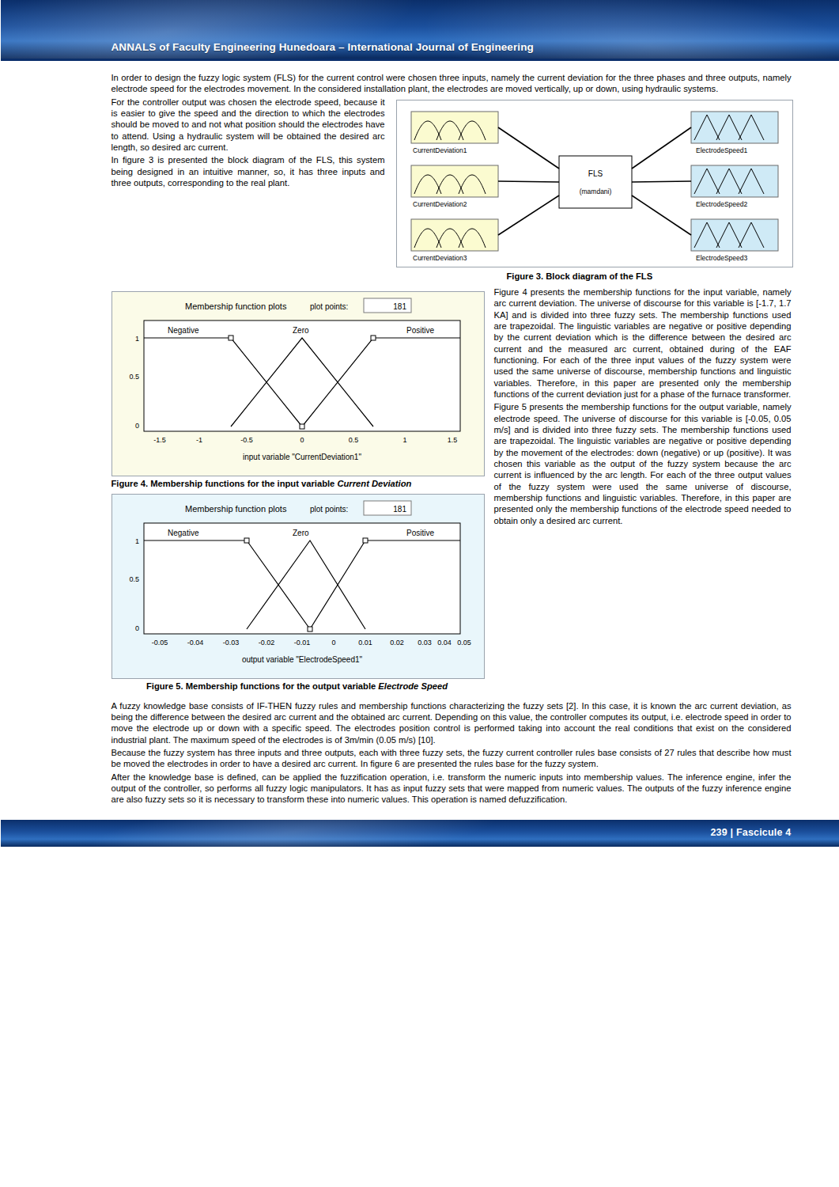ANNALS of Faculty Engineering Hunedoara – International Journal of Engineering
In order to design the fuzzy logic system (FLS) for the current control were chosen three inputs, namely the current deviation for the three phases and three outputs, namely electrode speed for the electrodes movement. In the considered installation plant, the electrodes are moved vertically, up or down, using hydraulic systems.
CurrentDeviation1 CurrentDeviation2 CurrentDeviation3 FLS (mamdani) ElectrodeSpeed1 ElectrodeSpeed2 ElectrodeSpeed3
For the controller output was chosen the electrode speed, because it is easier to give the speed and the direction to which the electrodes should be moved to and not what position should the electrodes have to attend. Using a hydraulic system will be obtained the desired arc length, so desired arc current.
In figure 3 is presented the block diagram of the FLS, this system being designed in an intuitive manner, so, it has three inputs and three outputs, corresponding to the real plant.
Figure 3. Block diagram of the FLS
Membership function plots plot points: 181 Negative Zero Positive 1 0.5 0 -1.5 -1 -0.5 0 0.5 1 1.5 input variable "CurrentDeviation1"
Figure 4. Membership functions for the input variable Current Deviation
Membership function plots plot points: 181 Negative Zero Positive 1 0.5 0 -0.05 -0.04 -0.03 -0.02 -0.01 0 0.01 0.02 0.03 0.04 0.05 output variable "ElectrodeSpeed1"
Figure 5. Membership functions for the output variable Electrode Speed
Figure 4 presents the membership functions for the input variable, namely arc current deviation. The universe of discourse for this variable is [-1.7, 1.7 KA] and is divided into three fuzzy sets. The membership functions used are trapezoidal. The linguistic variables are negative or positive depending by the current deviation which is the difference between the desired arc current and the measured arc current, obtained during of the EAF functioning. For each of the three input values of the fuzzy system were used the same universe of discourse, membership functions and linguistic variables. Therefore, in this paper are presented only the membership functions of the current deviation just for a phase of the furnace transformer.
Figure 5 presents the membership functions for the output variable, namely electrode speed. The universe of discourse for this variable is [-0.05, 0.05 m/s] and is divided into three fuzzy sets. The membership functions used are trapezoidal. The linguistic variables are negative or positive depending by the movement of the electrodes: down (negative) or up (positive). It was chosen this variable as the output of the fuzzy system because the arc current is influenced by the arc length. For each of the three output values of the fuzzy system were used the same universe of discourse, membership functions and linguistic variables. Therefore, in this paper are presented only the membership functions of the electrode speed needed to obtain only a desired arc current.
A fuzzy knowledge base consists of IF-THEN fuzzy rules and membership functions characterizing the fuzzy sets [2]. In this case, it is known the arc current deviation, as being the difference between the desired arc current and the obtained arc current. Depending on this value, the controller computes its output, i.e. electrode speed in order to move the electrode up or down with a specific speed. The electrodes position control is performed taking into account the real conditions that exist on the considered industrial plant. The maximum speed of the electrodes is of 3m/min (0.05 m/s) [10].
Because the fuzzy system has three inputs and three outputs, each with three fuzzy sets, the fuzzy current controller rules base consists of 27 rules that describe how must be moved the electrodes in order to have a desired arc current. In figure 6 are presented the rules base for the fuzzy system.
After the knowledge base is defined, can be applied the fuzzification operation, i.e. transform the numeric inputs into membership values. The inference engine, infer the output of the controller, so performs all fuzzy logic manipulators. It has as input fuzzy sets that were mapped from numeric values. The outputs of the fuzzy inference engine are also fuzzy sets so it is necessary to transform these into numeric values. This operation is named defuzzification.
239 | Fascicule 4